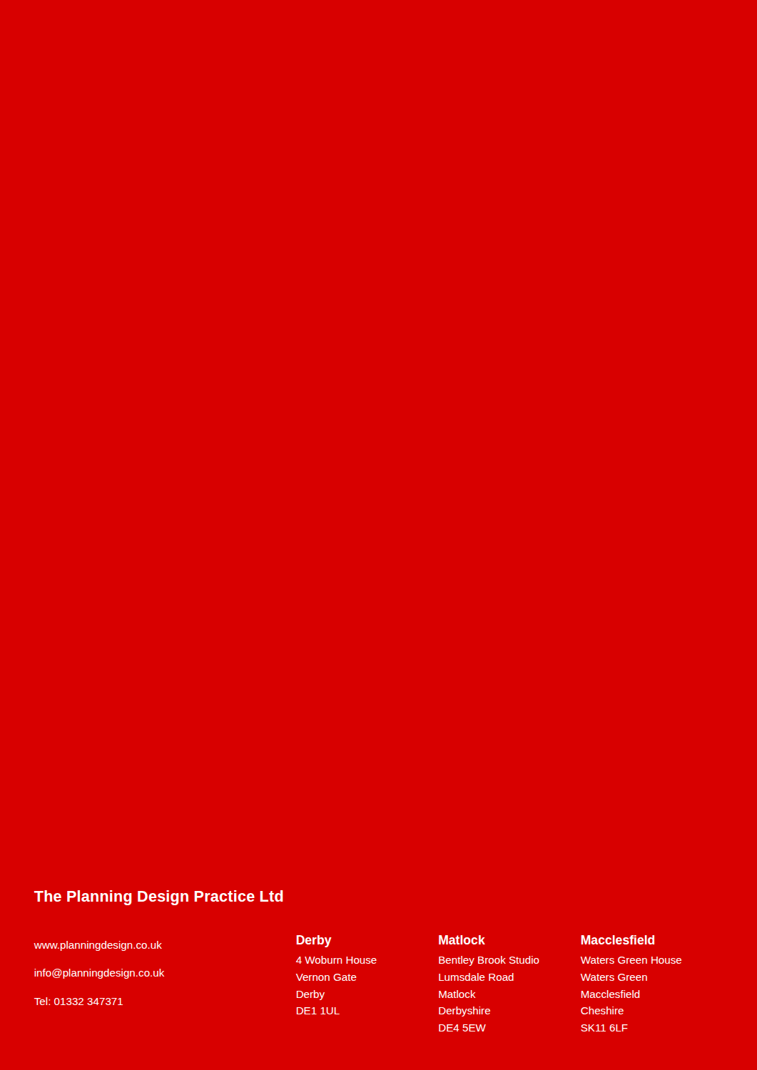The Planning Design Practice Ltd
www.planningdesign.co.uk
info@planningdesign.co.uk
Tel: 01332 347371
Derby
4 Woburn House
Vernon Gate
Derby
DE1 1UL
Matlock
Bentley Brook Studio
Lumsdale Road
Matlock
Derbyshire
DE4 5EW
Macclesfield
Waters Green House
Waters Green
Macclesfield
Cheshire
SK11 6LF